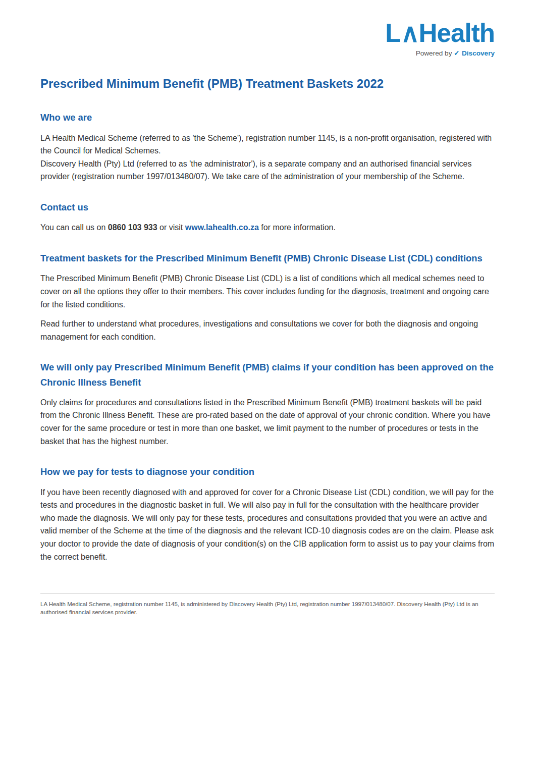L∧Health
Powered by ✓ Discovery
Prescribed Minimum Benefit (PMB) Treatment Baskets 2022
Who we are
LA Health Medical Scheme (referred to as 'the Scheme'), registration number 1145, is a non-profit organisation, registered with the Council for Medical Schemes.
Discovery Health (Pty) Ltd (referred to as 'the administrator'), is a separate company and an authorised financial services provider (registration number 1997/013480/07). We take care of the administration of your membership of the Scheme.
Contact us
You can call us on 0860 103 933 or visit www.lahealth.co.za for more information.
Treatment baskets for the Prescribed Minimum Benefit (PMB) Chronic Disease List (CDL) conditions
The Prescribed Minimum Benefit (PMB) Chronic Disease List (CDL) is a list of conditions which all medical schemes need to cover on all the options they offer to their members. This cover includes funding for the diagnosis, treatment and ongoing care for the listed conditions.
Read further to understand what procedures, investigations and consultations we cover for both the diagnosis and ongoing management for each condition.
We will only pay Prescribed Minimum Benefit (PMB) claims if your condition has been approved on the Chronic Illness Benefit
Only claims for procedures and consultations listed in the Prescribed Minimum Benefit (PMB) treatment baskets will be paid from the Chronic Illness Benefit. These are pro-rated based on the date of approval of your chronic condition. Where you have cover for the same procedure or test in more than one basket, we limit payment to the number of procedures or tests in the basket that has the highest number.
How we pay for tests to diagnose your condition
If you have been recently diagnosed with and approved for cover for a Chronic Disease List (CDL) condition, we will pay for the tests and procedures in the diagnostic basket in full. We will also pay in full for the consultation with the healthcare provider who made the diagnosis. We will only pay for these tests, procedures and consultations provided that you were an active and valid member of the Scheme at the time of the diagnosis and the relevant ICD-10 diagnosis codes are on the claim. Please ask your doctor to provide the date of diagnosis of your condition(s) on the CIB application form to assist us to pay your claims from the correct benefit.
LA Health Medical Scheme, registration number 1145, is administered by Discovery Health (Pty) Ltd, registration number 1997/013480/07. Discovery Health (Pty) Ltd is an authorised financial services provider.